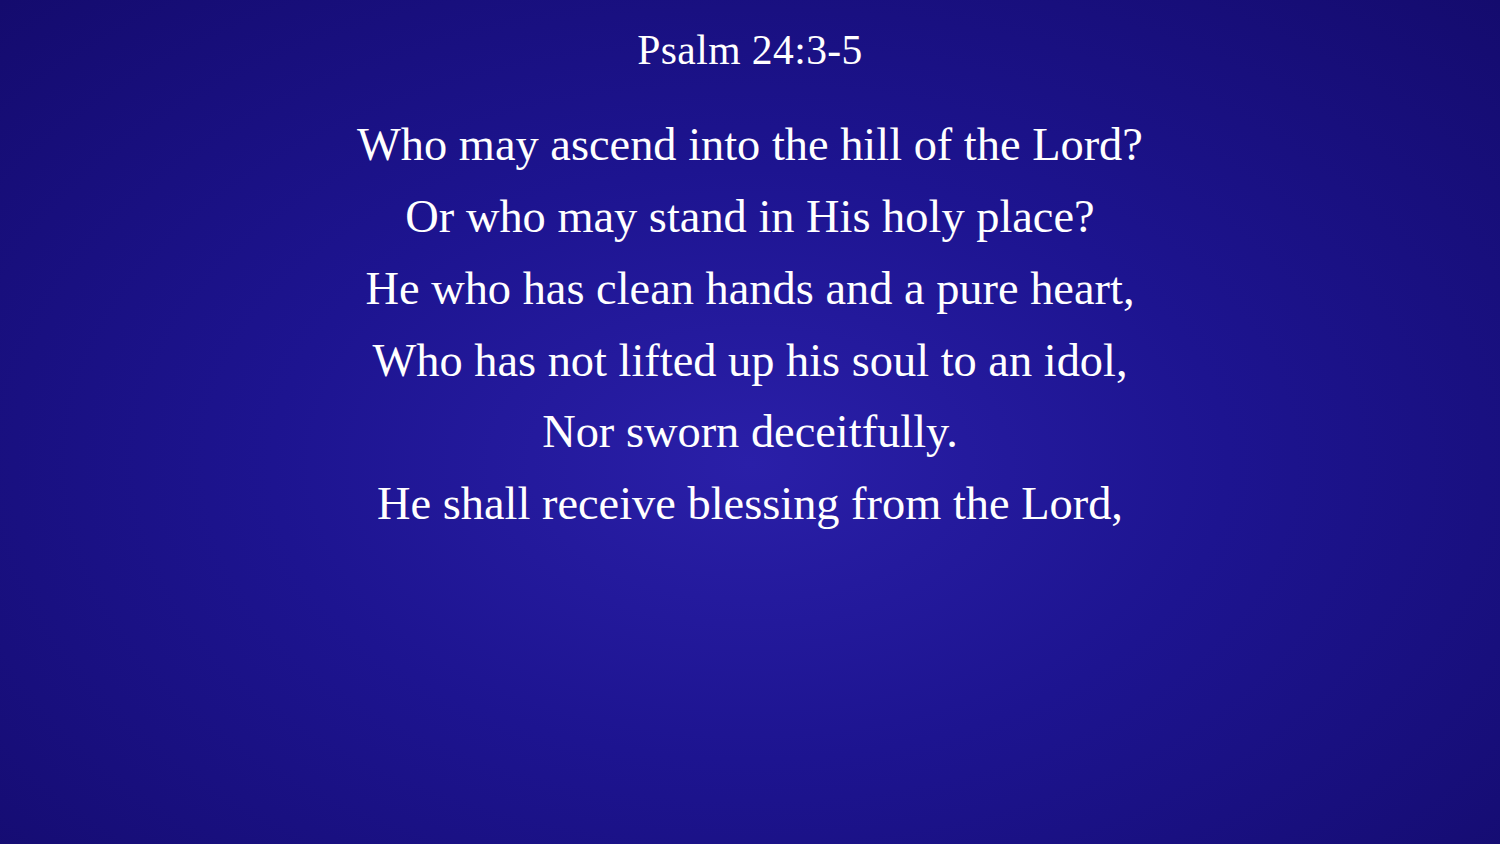Psalm 24:3-5
Who may ascend into the hill of the Lord?
Or who may stand in His holy place?
He who has clean hands and a pure heart,
Who has not lifted up his soul to an idol,
Nor sworn deceitfully.
He shall receive blessing from the Lord,